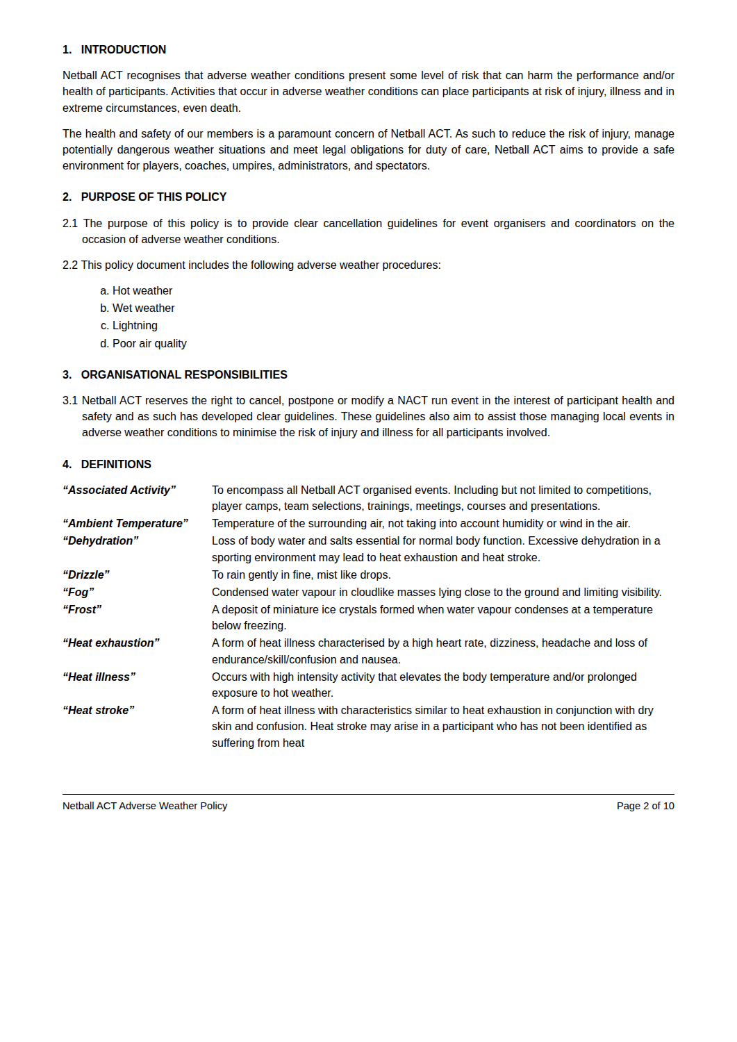1. INTRODUCTION
Netball ACT recognises that adverse weather conditions present some level of risk that can harm the performance and/or health of participants. Activities that occur in adverse weather conditions can place participants at risk of injury, illness and in extreme circumstances, even death.
The health and safety of our members is a paramount concern of Netball ACT. As such to reduce the risk of injury, manage potentially dangerous weather situations and meet legal obligations for duty of care, Netball ACT aims to provide a safe environment for players, coaches, umpires, administrators, and spectators.
2. PURPOSE OF THIS POLICY
2.1 The purpose of this policy is to provide clear cancellation guidelines for event organisers and coordinators on the occasion of adverse weather conditions.
2.2 This policy document includes the following adverse weather procedures:
Hot weather
Wet weather
Lightning
Poor air quality
3. ORGANISATIONAL RESPONSIBILITIES
3.1 Netball ACT reserves the right to cancel, postpone or modify a NACT run event in the interest of participant health and safety and as such has developed clear guidelines. These guidelines also aim to assist those managing local events in adverse weather conditions to minimise the risk of injury and illness for all participants involved.
4. DEFINITIONS
“Associated Activity”
To encompass all Netball ACT organised events. Including but not limited to competitions, player camps, team selections, trainings, meetings, courses and presentations.
“Ambient Temperature”
Temperature of the surrounding air, not taking into account humidity or wind in the air.
“Dehydration”
Loss of body water and salts essential for normal body function. Excessive dehydration in a sporting environment may lead to heat exhaustion and heat stroke.
“Drizzle”
To rain gently in fine, mist like drops.
“Fog”
Condensed water vapour in cloudlike masses lying close to the ground and limiting visibility.
“Frost”
A deposit of miniature ice crystals formed when water vapour condenses at a temperature below freezing.
“Heat exhaustion”
A form of heat illness characterised by a high heart rate, dizziness, headache and loss of endurance/skill/confusion and nausea.
“Heat illness”
Occurs with high intensity activity that elevates the body temperature and/or prolonged exposure to hot weather.
“Heat stroke”
A form of heat illness with characteristics similar to heat exhaustion in conjunction with dry skin and confusion. Heat stroke may arise in a participant who has not been identified as suffering from heat
Netball ACT Adverse Weather Policy Page 2 of 10